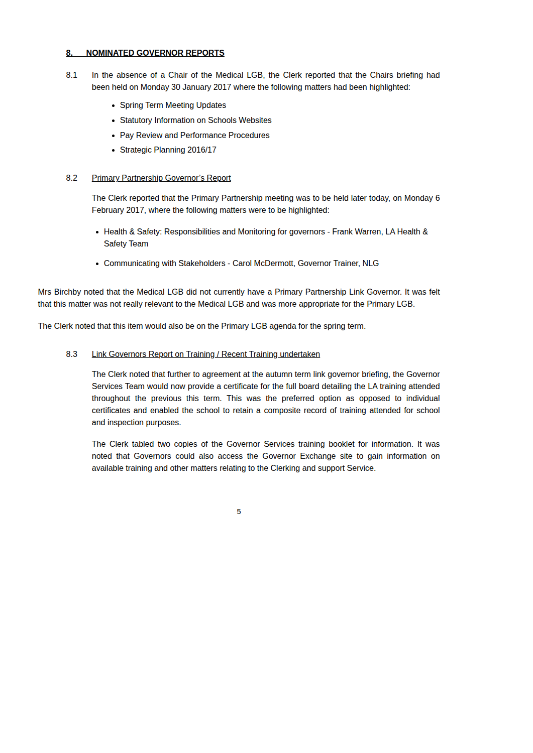8. NOMINATED GOVERNOR REPORTS
8.1
In the absence of a Chair of the Medical LGB, the Clerk reported that the Chairs briefing had been held on Monday 30 January 2017 where the following matters had been highlighted:
Spring Term Meeting Updates
Statutory Information on Schools Websites
Pay Review and Performance Procedures
Strategic Planning 2016/17
8.2
Primary Partnership Governor’s Report
The Clerk reported that the Primary Partnership meeting was to be held later today, on Monday 6 February 2017, where the following matters were to be highlighted:
Health & Safety: Responsibilities and Monitoring for governors - Frank Warren, LA Health & Safety Team
Communicating with Stakeholders - Carol McDermott, Governor Trainer, NLG
Mrs Birchby noted that the Medical LGB did not currently have a Primary Partnership Link Governor. It was felt that this matter was not really relevant to the Medical LGB and was more appropriate for the Primary LGB.
The Clerk noted that this item would also be on the Primary LGB agenda for the spring term.
8.3
Link Governors Report on Training / Recent Training undertaken
The Clerk noted that further to agreement at the autumn term link governor briefing, the Governor Services Team would now provide a certificate for the full board detailing the LA training attended throughout the previous this term. This was the preferred option as opposed to individual certificates and enabled the school to retain a composite record of training attended for school and inspection purposes.
The Clerk tabled two copies of the Governor Services training booklet for information. It was noted that Governors could also access the Governor Exchange site to gain information on available training and other matters relating to the Clerking and support Service.
5